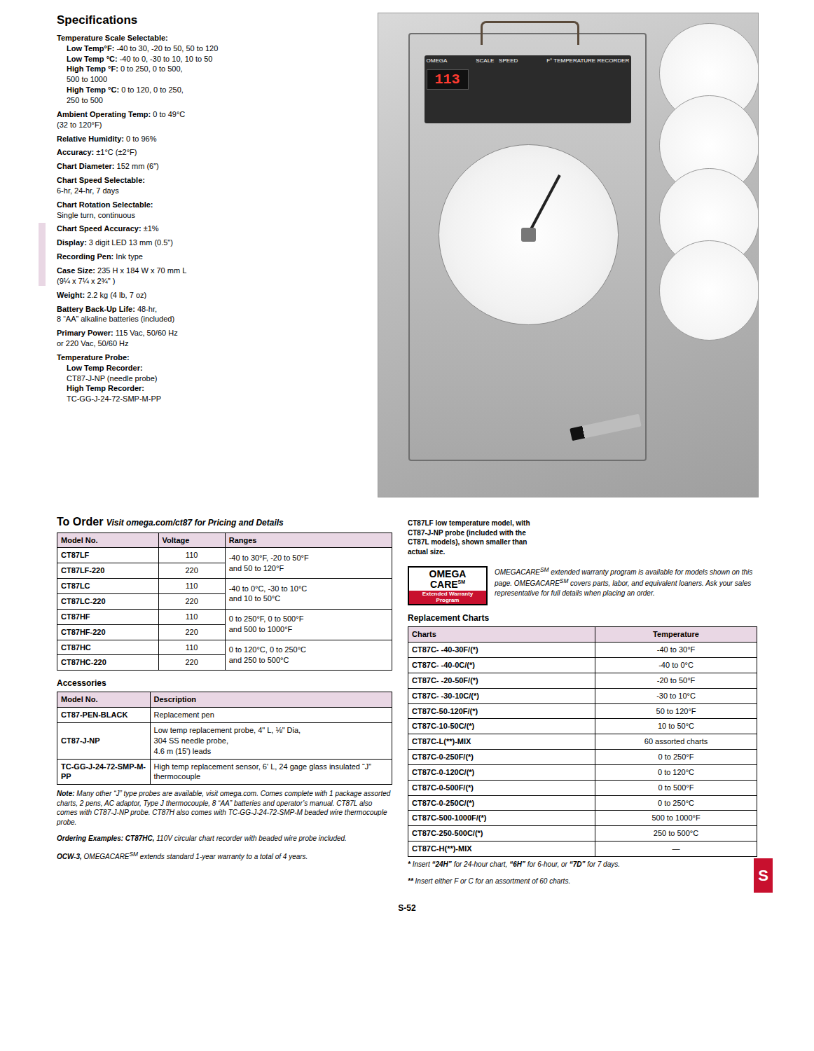Specifications
Temperature Scale Selectable: Low Temp°F: -40 to 30, -20 to 50, 50 to 120 Low Temp °C: -40 to 0, -30 to 10, 10 to 50 High Temp °F: 0 to 250, 0 to 500,
500 to 1000 High Temp °C: 0 to 120, 0 to 250,
250 to 500
Ambient Operating Temp: 0 to 49°C
(32 to 120°F)
Relative Humidity: 0 to 96%
Accuracy: ±1°C (±2°F)
Chart Diameter: 152 mm (6")
Chart Speed Selectable:
6-hr, 24-hr, 7 days
Chart Rotation Selectable:
Single turn, continuous
Chart Speed Accuracy: ±1%
Display: 3 digit LED 13 mm (0.5")
Recording Pen: Ink type
Case Size: 235 H x 184 W x 70 mm L
(9¼ x 7¼ x 2¾" )
Weight: 2.2 kg (4 lb, 7 oz)
Battery Back-Up Life: 48-hr,
8 “AA” alkaline batteries (included)
Primary Power: 115 Vac, 50/60 Hz
or 220 Vac, 50/60 Hz
Temperature Probe: Low Temp Recorder:
CT87-J-NP (needle probe) High Temp Recorder:
TC-GG-J-24-72-SMP-M-PP
OMEGA SCALE SPEED F° TEMPERATURE RECORDER
113
To Order Visit omega.com/ct87 for Pricing and Details
| Model No. | Voltage | Ranges |
| --- | --- | --- |
| CT87LF | 110 | -40 to 30°F, -20 to 50°F and 50 to 120°F |
| CT87LF-220 | 220 |
| CT87LC | 110 | -40 to 0°C, -30 to 10°C and 10 to 50°C |
| CT87LC-220 | 220 |
| CT87HF | 110 | 0 to 250°F, 0 to 500°F and 500 to 1000°F |
| CT87HF-220 | 220 |
| CT87HC | 110 | 0 to 120°C, 0 to 250°C and 250 to 500°C |
| CT87HC-220 | 220 |
Accessories
| Model No. | Description |
| --- | --- |
| CT87-PEN-BLACK | Replacement pen |
| CT87-J-NP | Low temp replacement probe, 4" L, ⅛" Dia, 304 SS needle probe, 4.6 m (15') leads |
| TC-GG-J-24-72-SMP-M-PP | High temp replacement sensor, 6' L, 24 gage glass insulated “J” thermocouple |
Note: Many other “J” type probes are available, visit omega.com. Comes complete with 1 package assorted charts, 2 pens, AC adaptor, Type J thermocouple, 8 “AA” batteries and operator’s manual. CT87L also comes with CT87-J-NP probe. CT87H also comes with TC-GG-J-24-72-SMP-M beaded wire thermocouple probe.
Ordering Examples: CT87HC, 110V circular chart recorder with beaded wire probe included.
OCW-3, OMEGACARESM extends standard 1-year warranty to a total of 4 years.
CT87LF low temperature model, with
CT87-J-NP probe (included with the
CT87L models), shown smaller than
actual size.
OMEGA
CARESM
Extended Warranty
Program
OMEGACARESM extended warranty program is available for models shown on this page. OMEGACARESM covers parts, labor, and equivalent loaners. Ask your sales representative for full details when placing an order.
Replacement Charts
| Charts | Temperature |
| --- | --- |
| CT87C- -40-30F/(*) | -40 to 30°F |
| CT87C- -40-0C/(*) | -40 to 0°C |
| CT87C- -20-50F/(*) | -20 to 50°F |
| CT87C- -30-10C/(*) | -30 to 10°C |
| CT87C-50-120F/(*) | 50 to 120°F |
| CT87C-10-50C/(*) | 10 to 50°C |
| CT87C-L(**)-MIX | 60 assorted charts |
| CT87C-0-250F/(*) | 0 to 250°F |
| CT87C-0-120C/(*) | 0 to 120°C |
| CT87C-0-500F/(*) | 0 to 500°F |
| CT87C-0-250C/(*) | 0 to 250°C |
| CT87C-500-1000F/(*) | 500 to 1000°F |
| CT87C-250-500C/(*) | 250 to 500°C |
| CT87C-H(**)-MIX | — |
* Insert “24H” for 24-hour chart, “6H” for 6-hour, or “7D” for 7 days.
** Insert either F or C for an assortment of 60 charts.
S
S-52